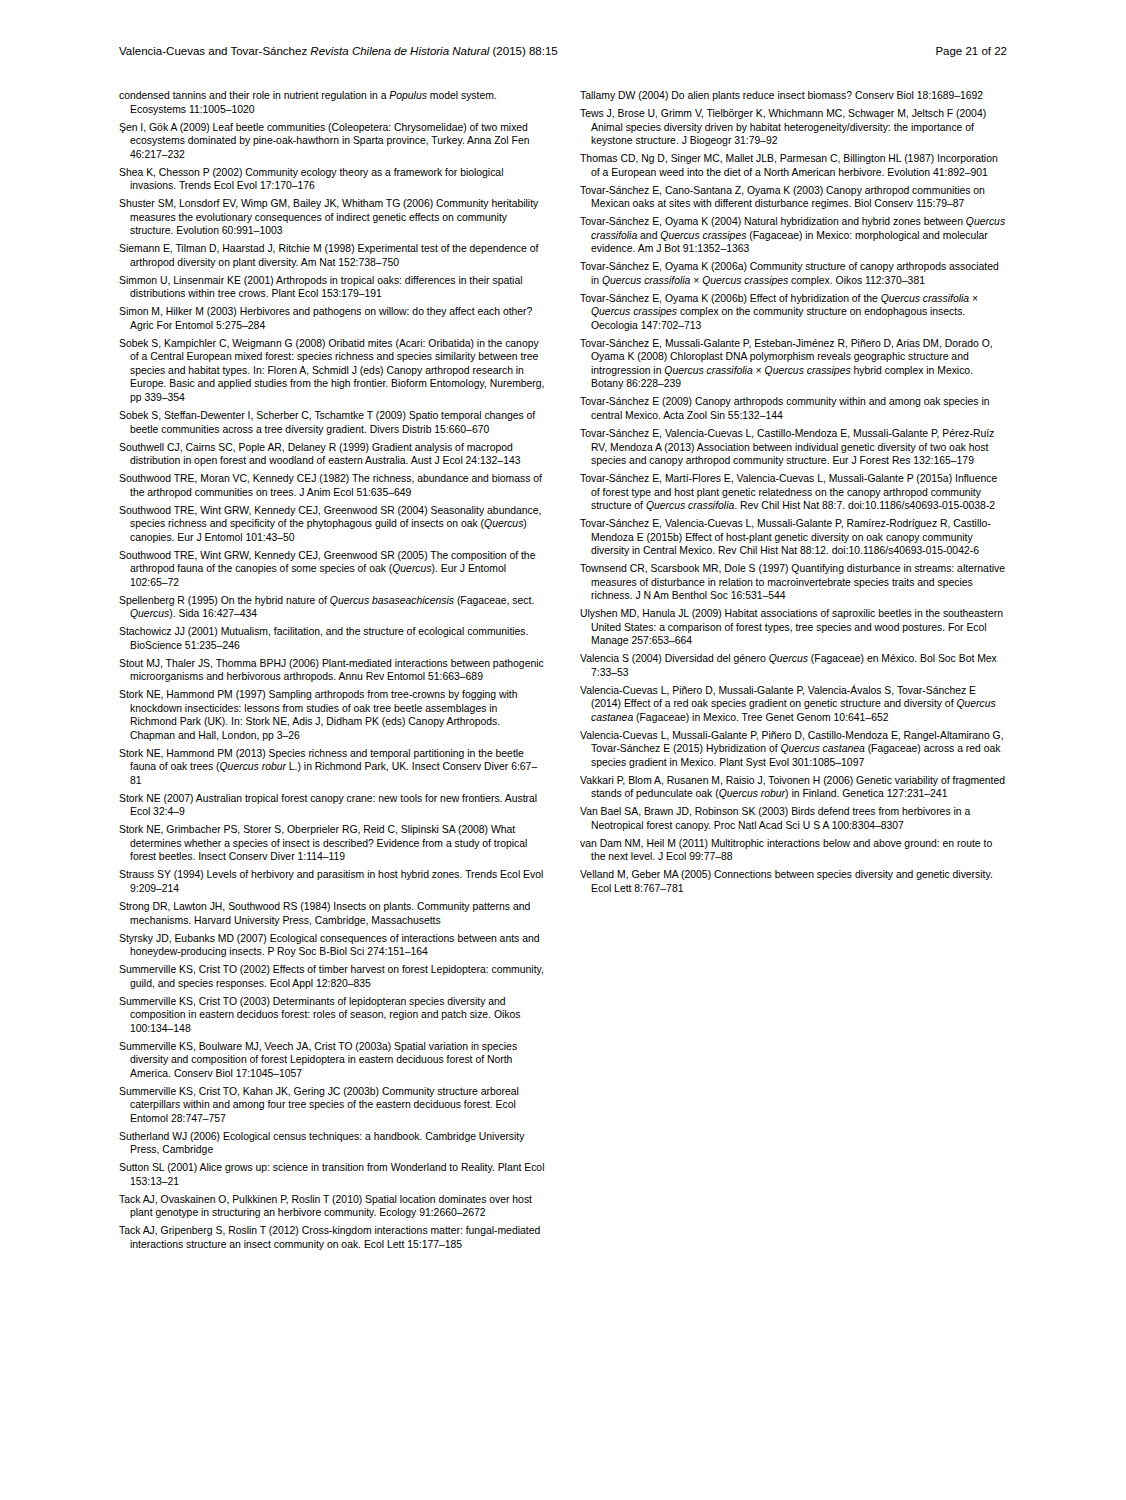Valencia-Cuevas and Tovar-Sánchez Revista Chilena de Historia Natural (2015) 88:15
Page 21 of 22
condensed tannins and their role in nutrient regulation in a Populus model system. Ecosystems 11:1005–1020
Şen I, Gök A (2009) Leaf beetle communities (Coleopetera: Chrysomelidae) of two mixed ecosystems dominated by pine-oak-hawthorn in Sparta province, Turkey. Anna Zol Fen 46:217–232
Shea K, Chesson P (2002) Community ecology theory as a framework for biological invasions. Trends Ecol Evol 17:170–176
Shuster SM, Lonsdorf EV, Wimp GM, Bailey JK, Whitham TG (2006) Community heritability measures the evolutionary consequences of indirect genetic effects on community structure. Evolution 60:991–1003
Siemann E, Tilman D, Haarstad J, Ritchie M (1998) Experimental test of the dependence of arthropod diversity on plant diversity. Am Nat 152:738–750
Simmon U, Linsenmair KE (2001) Arthropods in tropical oaks: differences in their spatial distributions within tree crows. Plant Ecol 153:179–191
Simon M, Hilker M (2003) Herbivores and pathogens on willow: do they affect each other? Agric For Entomol 5:275–284
Sobek S, Kampichler C, Weigmann G (2008) Oribatid mites (Acari: Oribatida) in the canopy of a Central European mixed forest: species richness and species similarity between tree species and habitat types. In: Floren A, Schmidl J (eds) Canopy arthropod research in Europe. Basic and applied studies from the high frontier. Bioform Entomology, Nuremberg, pp 339–354
Sobek S, Steffan-Dewenter I, Scherber C, Tschamtke T (2009) Spatio temporal changes of beetle communities across a tree diversity gradient. Divers Distrib 15:660–670
Southwell CJ, Cairns SC, Pople AR, Delaney R (1999) Gradient analysis of macropod distribution in open forest and woodland of eastern Australia. Aust J Ecol 24:132–143
Southwood TRE, Moran VC, Kennedy CEJ (1982) The richness, abundance and biomass of the arthropod communities on trees. J Anim Ecol 51:635–649
Southwood TRE, Wint GRW, Kennedy CEJ, Greenwood SR (2004) Seasonality abundance, species richness and specificity of the phytophagous guild of insects on oak (Quercus) canopies. Eur J Entomol 101:43–50
Southwood TRE, Wint GRW, Kennedy CEJ, Greenwood SR (2005) The composition of the arthropod fauna of the canopies of some species of oak (Quercus). Eur J Entomol 102:65–72
Spellenberg R (1995) On the hybrid nature of Quercus basaseachicensis (Fagaceae, sect. Quercus). Sida 16:427–434
Stachowicz JJ (2001) Mutualism, facilitation, and the structure of ecological communities. BioScience 51:235–246
Stout MJ, Thaler JS, Thomma BPHJ (2006) Plant-mediated interactions between pathogenic microorganisms and herbivorous arthropods. Annu Rev Entomol 51:663–689
Stork NE, Hammond PM (1997) Sampling arthropods from tree-crowns by fogging with knockdown insecticides: lessons from studies of oak tree beetle assemblages in Richmond Park (UK). In: Stork NE, Adis J, Didham PK (eds) Canopy Arthropods. Chapman and Hall, London, pp 3–26
Stork NE, Hammond PM (2013) Species richness and temporal partitioning in the beetle fauna of oak trees (Quercus robur L.) in Richmond Park, UK. Insect Conserv Diver 6:67–81
Stork NE (2007) Australian tropical forest canopy crane: new tools for new frontiers. Austral Ecol 32:4–9
Stork NE, Grimbacher PS, Storer S, Oberprieler RG, Reid C, Slipinski SA (2008) What determines whether a species of insect is described? Evidence from a study of tropical forest beetles. Insect Conserv Diver 1:114–119
Strauss SY (1994) Levels of herbivory and parasitism in host hybrid zones. Trends Ecol Evol 9:209–214
Strong DR, Lawton JH, Southwood RS (1984) Insects on plants. Community patterns and mechanisms. Harvard University Press, Cambridge, Massachusetts
Styrsky JD, Eubanks MD (2007) Ecological consequences of interactions between ants and honeydew-producing insects. P Roy Soc B-Biol Sci 274:151–164
Summerville KS, Crist TO (2002) Effects of timber harvest on forest Lepidoptera: community, guild, and species responses. Ecol Appl 12:820–835
Summerville KS, Crist TO (2003) Determinants of lepidopteran species diversity and composition in eastern deciduos forest: roles of season, region and patch size. Oikos 100:134–148
Summerville KS, Boulware MJ, Veech JA, Crist TO (2003a) Spatial variation in species diversity and composition of forest Lepidoptera in eastern deciduous forest of North America. Conserv Biol 17:1045–1057
Summerville KS, Crist TO, Kahan JK, Gering JC (2003b) Community structure arboreal caterpillars within and among four tree species of the eastern deciduous forest. Ecol Entomol 28:747–757
Sutherland WJ (2006) Ecological census techniques: a handbook. Cambridge University Press, Cambridge
Sutton SL (2001) Alice grows up: science in transition from Wonderland to Reality. Plant Ecol 153:13–21
Tack AJ, Ovaskainen O, Pulkkinen P, Roslin T (2010) Spatial location dominates over host plant genotype in structuring an herbivore community. Ecology 91:2660–2672
Tack AJ, Gripenberg S, Roslin T (2012) Cross‐kingdom interactions matter: fungal‐mediated interactions structure an insect community on oak. Ecol Lett 15:177–185
Tallamy DW (2004) Do alien plants reduce insect biomass? Conserv Biol 18:1689–1692
Tews J, Brose U, Grimm V, Tielbörger K, Whichmann MC, Schwager M, Jeltsch F (2004) Animal species diversity driven by habitat heterogeneity/diversity: the importance of keystone structure. J Biogeogr 31:79–92
Thomas CD, Ng D, Singer MC, Mallet JLB, Parmesan C, Billington HL (1987) Incorporation of a European weed into the diet of a North American herbivore. Evolution 41:892–901
Tovar-Sánchez E, Cano-Santana Z, Oyama K (2003) Canopy arthropod communities on Mexican oaks at sites with different disturbance regimes. Biol Conserv 115:79–87
Tovar-Sánchez E, Oyama K (2004) Natural hybridization and hybrid zones between Quercus crassifolia and Quercus crassipes (Fagaceae) in Mexico: morphological and molecular evidence. Am J Bot 91:1352–1363
Tovar-Sánchez E, Oyama K (2006a) Community structure of canopy arthropods associated in Quercus crassifolia × Quercus crassipes complex. Oikos 112:370–381
Tovar-Sánchez E, Oyama K (2006b) Effect of hybridization of the Quercus crassifolia × Quercus crassipes complex on the community structure on endophagous insects. Oecologia 147:702–713
Tovar-Sánchez E, Mussali-Galante P, Esteban-Jiménez R, Piñero D, Arias DM, Dorado O, Oyama K (2008) Chloroplast DNA polymorphism reveals geographic structure and introgression in Quercus crassifolia × Quercus crassipes hybrid complex in Mexico. Botany 86:228–239
Tovar-Sánchez E (2009) Canopy arthropods community within and among oak species in central Mexico. Acta Zool Sin 55:132–144
Tovar-Sánchez E, Valencia-Cuevas L, Castillo-Mendoza E, Mussali-Galante P, Pérez-Ruíz RV, Mendoza A (2013) Association between individual genetic diversity of two oak host species and canopy arthropod community structure. Eur J Forest Res 132:165–179
Tovar-Sánchez E, Martí-Flores E, Valencia-Cuevas L, Mussali-Galante P (2015a) Influence of forest type and host plant genetic relatedness on the canopy arthropod community structure of Quercus crassifolia. Rev Chil Hist Nat 88:7. doi:10.1186/s40693-015-0038-2
Tovar-Sánchez E, Valencia-Cuevas L, Mussali-Galante P, Ramírez-Rodríguez R, Castillo-Mendoza E (2015b) Effect of host-plant genetic diversity on oak canopy community diversity in Central Mexico. Rev Chil Hist Nat 88:12. doi:10.1186/s40693-015-0042-6
Townsend CR, Scarsbook MR, Dole S (1997) Quantifying disturbance in streams: alternative measures of disturbance in relation to macroinvertebrate species traits and species richness. J N Am Benthol Soc 16:531–544
Ulyshen MD, Hanula JL (2009) Habitat associations of saproxilic beetles in the southeastern United States: a comparison of forest types, tree species and wood postures. For Ecol Manage 257:653–664
Valencia S (2004) Diversidad del género Quercus (Fagaceae) en México. Bol Soc Bot Mex 7:33–53
Valencia-Cuevas L, Piñero D, Mussali-Galante P, Valencia-Ávalos S, Tovar-Sánchez E (2014) Effect of a red oak species gradient on genetic structure and diversity of Quercus castanea (Fagaceae) in Mexico. Tree Genet Genom 10:641–652
Valencia-Cuevas L, Mussali-Galante P, Piñero D, Castillo-Mendoza E, Rangel-Altamirano G, Tovar-Sánchez E (2015) Hybridization of Quercus castanea (Fagaceae) across a red oak species gradient in Mexico. Plant Syst Evol 301:1085–1097
Vakkari P, Blom A, Rusanen M, Raisio J, Toivonen H (2006) Genetic variability of fragmented stands of pedunculate oak (Quercus robur) in Finland. Genetica 127:231–241
Van Bael SA, Brawn JD, Robinson SK (2003) Birds defend trees from herbivores in a Neotropical forest canopy. Proc Natl Acad Sci U S A 100:8304–8307
van Dam NM, Heil M (2011) Multitrophic interactions below and above ground: en route to the next level. J Ecol 99:77–88
Velland M, Geber MA (2005) Connections between species diversity and genetic diversity. Ecol Lett 8:767–781